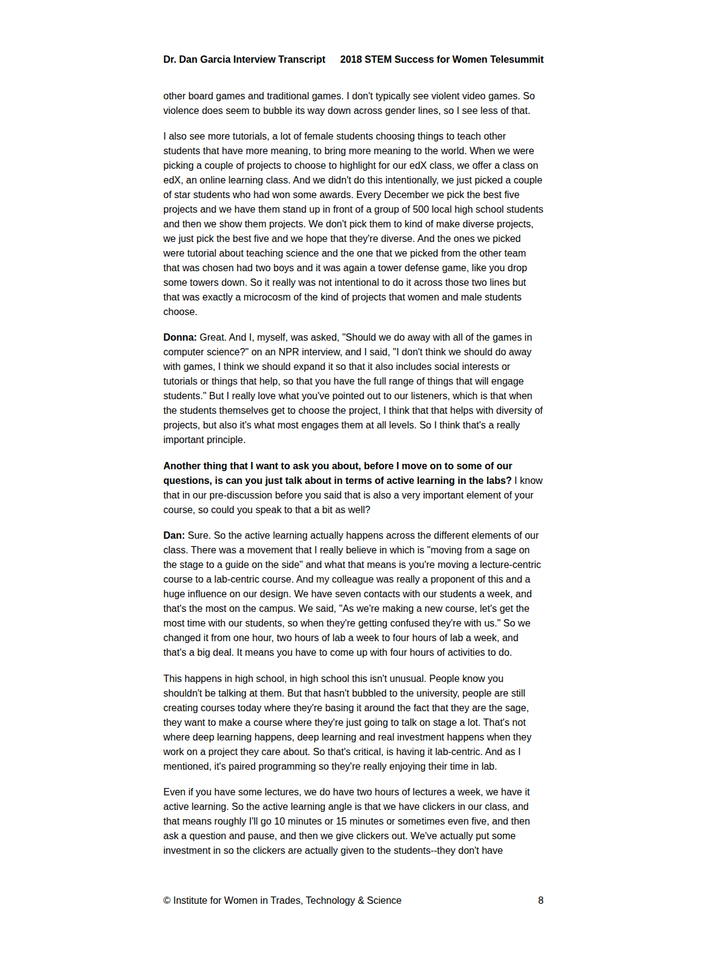Dr. Dan Garcia Interview Transcript
2018 STEM Success for Women Telesummit
other board games and traditional games. I don't typically see violent video games. So violence does seem to bubble its way down across gender lines, so I see less of that.
I also see more tutorials, a lot of female students choosing things to teach other students that have more meaning, to bring more meaning to the world. When we were picking a couple of projects to choose to highlight for our edX class, we offer a class on edX, an online learning class. And we didn't do this intentionally, we just picked a couple of star students who had won some awards. Every December we pick the best five projects and we have them stand up in front of a group of 500 local high school students and then we show them projects. We don't pick them to kind of make diverse projects, we just pick the best five and we hope that they're diverse. And the ones we picked were tutorial about teaching science and the one that we picked from the other team that was chosen had two boys and it was again a tower defense game, like you drop some towers down. So it really was not intentional to do it across those two lines but that was exactly a microcosm of the kind of projects that women and male students choose.
Donna: Great. And I, myself, was asked, "Should we do away with all of the games in computer science?" on an NPR interview, and I said, "I don't think we should do away with games, I think we should expand it so that it also includes social interests or tutorials or things that help, so that you have the full range of things that will engage students." But I really love what you've pointed out to our listeners, which is that when the students themselves get to choose the project, I think that that helps with diversity of projects, but also it's what most engages them at all levels. So I think that's a really important principle.
Another thing that I want to ask you about, before I move on to some of our questions, is can you just talk about in terms of active learning in the labs? I know that in our pre-discussion before you said that is also a very important element of your course, so could you speak to that a bit as well?
Dan: Sure. So the active learning actually happens across the different elements of our class. There was a movement that I really believe in which is "moving from a sage on the stage to a guide on the side" and what that means is you're moving a lecture-centric course to a lab-centric course. And my colleague was really a proponent of this and a huge influence on our design. We have seven contacts with our students a week, and that's the most on the campus. We said, "As we're making a new course, let's get the most time with our students, so when they're getting confused they're with us." So we changed it from one hour, two hours of lab a week to four hours of lab a week, and that's a big deal. It means you have to come up with four hours of activities to do.
This happens in high school, in high school this isn't unusual. People know you shouldn't be talking at them. But that hasn't bubbled to the university, people are still creating courses today where they're basing it around the fact that they are the sage, they want to make a course where they're just going to talk on stage a lot. That's not where deep learning happens, deep learning and real investment happens when they work on a project they care about. So that's critical, is having it lab-centric. And as I mentioned, it's paired programming so they're really enjoying their time in lab.
Even if you have some lectures, we do have two hours of lectures a week, we have it active learning. So the active learning angle is that we have clickers in our class, and that means roughly I'll go 10 minutes or 15 minutes or sometimes even five, and then ask a question and pause, and then we give clickers out. We've actually put some investment in so the clickers are actually given to the students--they don't have
© Institute for Women in Trades, Technology & Science
8